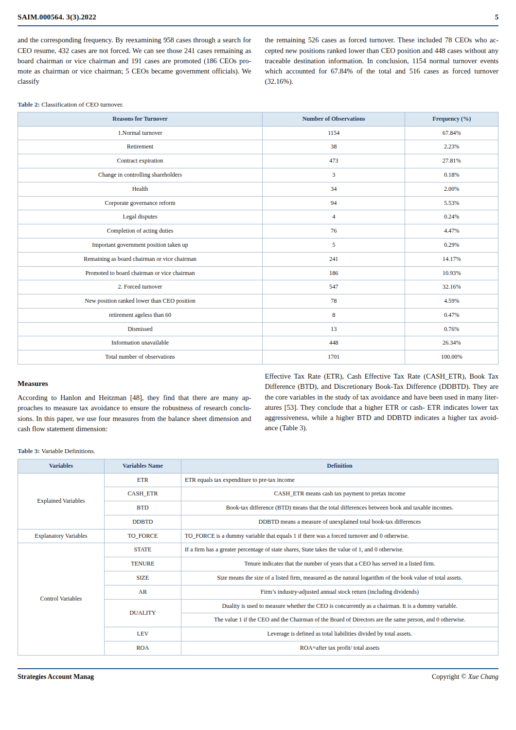SAIM.000564. 3(3).2022
5
and the corresponding frequency. By reexamining 958 cases through a search for CEO resume, 432 cases are not forced. We can see those 241 cases remaining as board chairman or vice chairman and 191 cases are promoted (186 CEOs promote as chairman or vice chairman; 5 CEOs became government officials). We classify
the remaining 526 cases as forced turnover. These included 78 CEOs who accepted new positions ranked lower than CEO position and 448 cases without any traceable destination information. In conclusion, 1154 normal turnover events which accounted for 67.84% of the total and 516 cases as forced turnover (32.16%).
Table 2: Classification of CEO turnover.
| Reasons for Turnover | Number of Observations | Frequency (%) |
| --- | --- | --- |
| 1.Normal turnover | 1154 | 67.84% |
| Retirement | 38 | 2.23% |
| Contract expiration | 473 | 27.81% |
| Change in controlling shareholders | 3 | 0.18% |
| Health | 34 | 2.00% |
| Corporate governance reform | 94 | 5.53% |
| Legal disputes | 4 | 0.24% |
| Completion of acting duties | 76 | 4.47% |
| Important government position taken up | 5 | 0.29% |
| Remaining as board chairman or vice chairman | 241 | 14.17% |
| Promoted to board chairman or vice chairman | 186 | 10.93% |
| 2. Forced turnover | 547 | 32.16% |
| New position ranked lower than CEO position | 78 | 4.59% |
| retirement ageless than 60 | 8 | 0.47% |
| Dismissed | 13 | 0.76% |
| Information unavailable | 448 | 26.34% |
| Total number of observations | 1701 | 100.00% |
Measures
According to Hanlon and Heitzman [48], they find that there are many approaches to measure tax avoidance to ensure the robustness of research conclusions. In this paper, we use four measures from the balance sheet dimension and cash flow statement dimension:
Effective Tax Rate (ETR), Cash Effective Tax Rate (CASH_ETR), Book Tax Difference (BTD), and Discretionary Book-Tax Difference (DDBTD). They are the core variables in the study of tax avoidance and have been used in many literatures [53]. They conclude that a higher ETR or cash- ETR indicates lower tax aggressiveness, while a higher BTD and DDBTD indicates a higher tax avoidance (Table 3).
Table 3: Variable Definitions.
| Variables | Variables Name | Definition |
| --- | --- | --- |
| Explained Variables | ETR | ETR equals tax expenditure to pre-tax income |
| CASH_ETR | CASH_ETR means cash tax payment to pretax income |
| BTD | Book-tax difference (BTD) means that the total differences between book and taxable incomes. |
| DDBTD | DDBTD means a measure of unexplained total book-tax differences |
| Explanatory Variables | TO_FORCE | TO_FORCE is a dummy variable that equals 1 if there was a forced turnover and 0 otherwise. |
| Control Variables | STATE | If a firm has a greater percentage of state shares, State takes the value of 1, and 0 otherwise. |
| TENURE | Tenure indicates that the number of years that a CEO has served in a listed firm. |
| SIZE | Size means the size of a listed firm, measured as the natural logarithm of the book value of total assets. |
| AR | Firm’s industry-adjusted annual stock return (including dividends) |
| DUALITY | Duality is used to measure whether the CEO is concurrently as a chairman. It is a dummy variable. |
| The value 1 if the CEO and the Chairman of the Board of Directors are the same person, and 0 otherwise. |
| LEV | Leverage is defined as total liabilities divided by total assets. |
| ROA | ROA=after tax profit/ total assets |
Strategies Account Manag
Copyright © Xue Chang